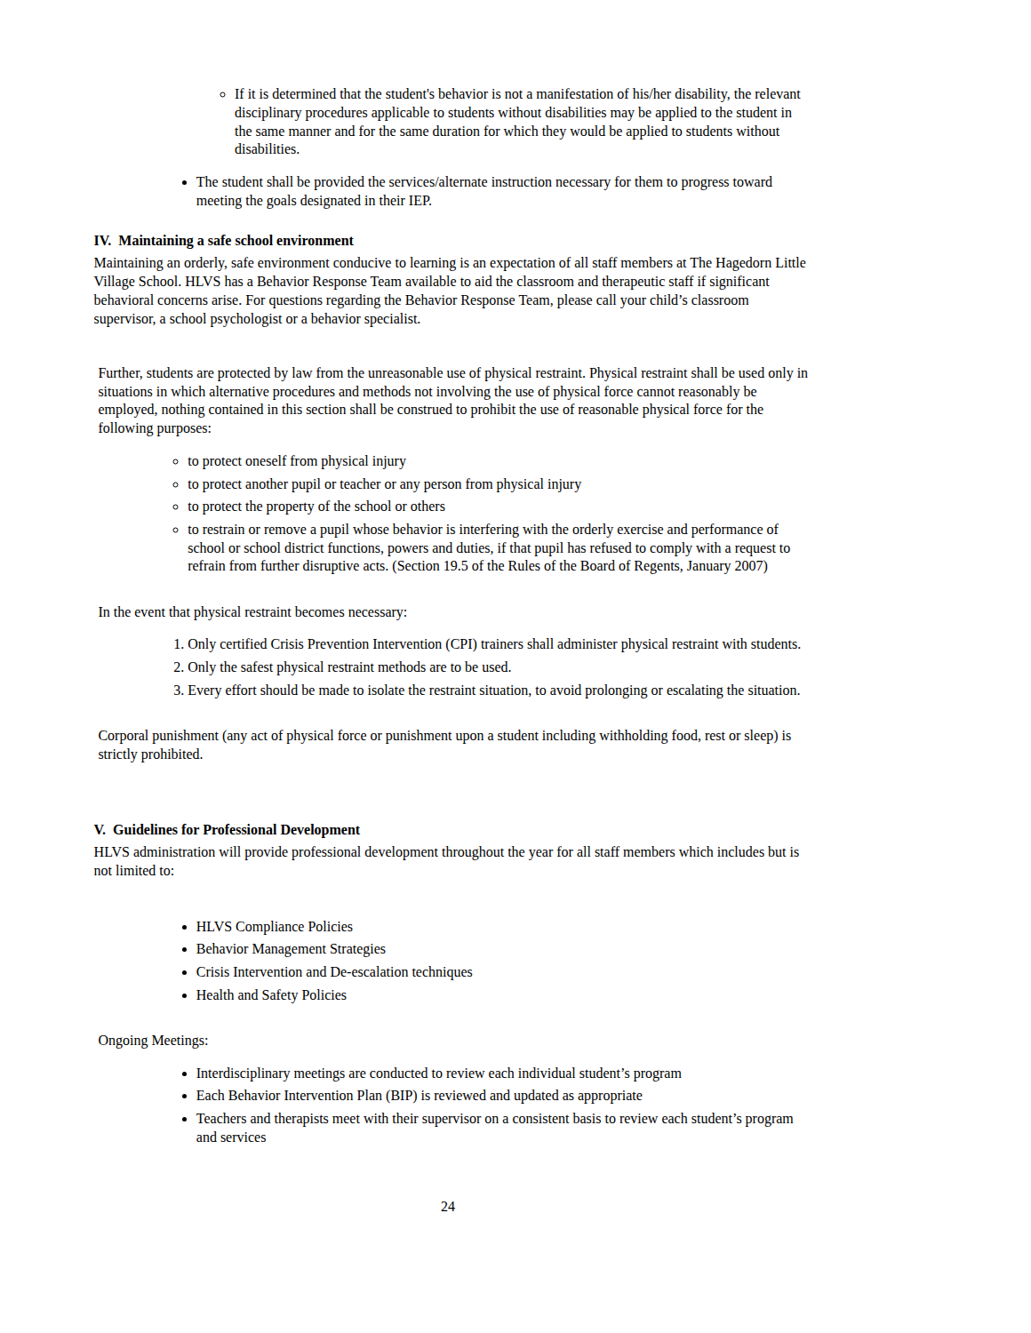If it is determined that the student's behavior is not a manifestation of his/her disability, the relevant disciplinary procedures applicable to students without disabilities may be applied to the student in the same manner and for the same duration for which they would be applied to students without disabilities.
The student shall be provided the services/alternate instruction necessary for them to progress toward meeting the goals designated in their IEP.
IV. Maintaining a safe school environment
Maintaining an orderly, safe environment conducive to learning is an expectation of all staff members at The Hagedorn Little Village School. HLVS has a Behavior Response Team available to aid the classroom and therapeutic staff if significant behavioral concerns arise. For questions regarding the Behavior Response Team, please call your child’s classroom supervisor, a school psychologist or a behavior specialist.
Further, students are protected by law from the unreasonable use of physical restraint. Physical restraint shall be used only in situations in which alternative procedures and methods not involving the use of physical force cannot reasonably be employed, nothing contained in this section shall be construed to prohibit the use of reasonable physical force for the following purposes:
to protect oneself from physical injury
to protect another pupil or teacher or any person from physical injury
to protect the property of the school or others
to restrain or remove a pupil whose behavior is interfering with the orderly exercise and performance of school or school district functions, powers and duties, if that pupil has refused to comply with a request to refrain from further disruptive acts. (Section 19.5 of the Rules of the Board of Regents, January 2007)
In the event that physical restraint becomes necessary:
Only certified Crisis Prevention Intervention (CPI) trainers shall administer physical restraint with students.
Only the safest physical restraint methods are to be used.
Every effort should be made to isolate the restraint situation, to avoid prolonging or escalating the situation.
Corporal punishment (any act of physical force or punishment upon a student including withholding food, rest or sleep) is strictly prohibited.
V. Guidelines for Professional Development
HLVS administration will provide professional development throughout the year for all staff members which includes but is not limited to:
HLVS Compliance Policies
Behavior Management Strategies
Crisis Intervention and De-escalation techniques
Health and Safety Policies
Ongoing Meetings:
Interdisciplinary meetings are conducted to review each individual student’s program
Each Behavior Intervention Plan (BIP) is reviewed and updated as appropriate
Teachers and therapists meet with their supervisor on a consistent basis to review each student’s program and services
24